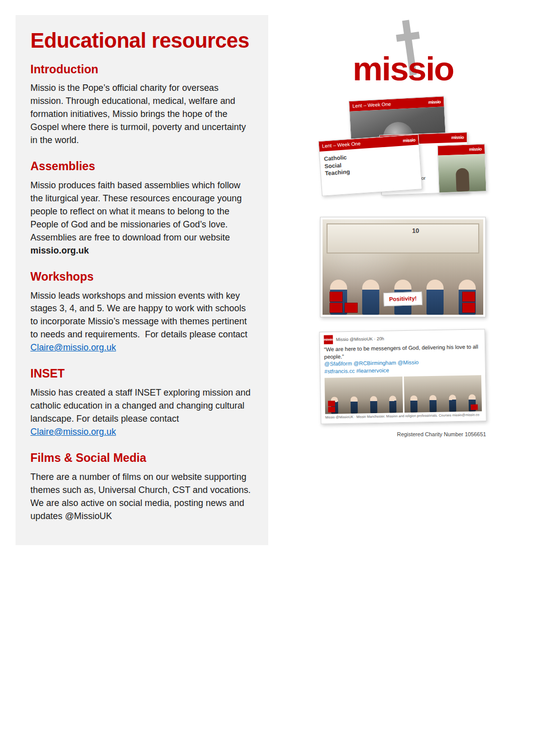Educational resources
Introduction
Missio is the Pope’s official charity for overseas mission. Through educational, medical, welfare and formation initiatives, Missio brings the hope of the Gospel where there is turmoil, poverty and uncertainty in the world.
Assemblies
Missio produces faith based assemblies which follow the liturgical year. These resources encourage young people to reflect on what it means to belong to the People of God and be missionaries of God’s love. Assemblies are free to download from our website missio.org.uk
Workshops
Missio leads workshops and mission events with key stages 3, 4, and 5. We are happy to work with schools to incorporate Missio’s message with themes pertinent to needs and requirements. For details please contact Claire@missio.org.uk
INSET
Missio has created a staff INSET exploring mission and catholic education in a changed and changing cultural landscape. For details please contact Claire@missio.org.uk
Films & Social Media
There are a number of films on our website supporting themes such as, Universal Church, CST and vocations. We are also active on social media, posting news and updates @MissioUK
missio
Lent – Week One missio
Lent – Week One missio
Catholic
Social
Teaching
missio
Human Dignity
Care of Creation
Community
Dignity of Work
Option for the Poor
Solidarity
missio
10
Positivity!
missio Missio @MissioUK · 20h
“We are here to be messengers of God, delivering his love to all people.”
@Sfa6form @RCBirmingham @Missio
#stfrancis.cc #learnervoice
Missio @MissioUK · Missio Manchester. Mission and religion professionals. Courses missio@missio.co
Registered Charity Number 1056651